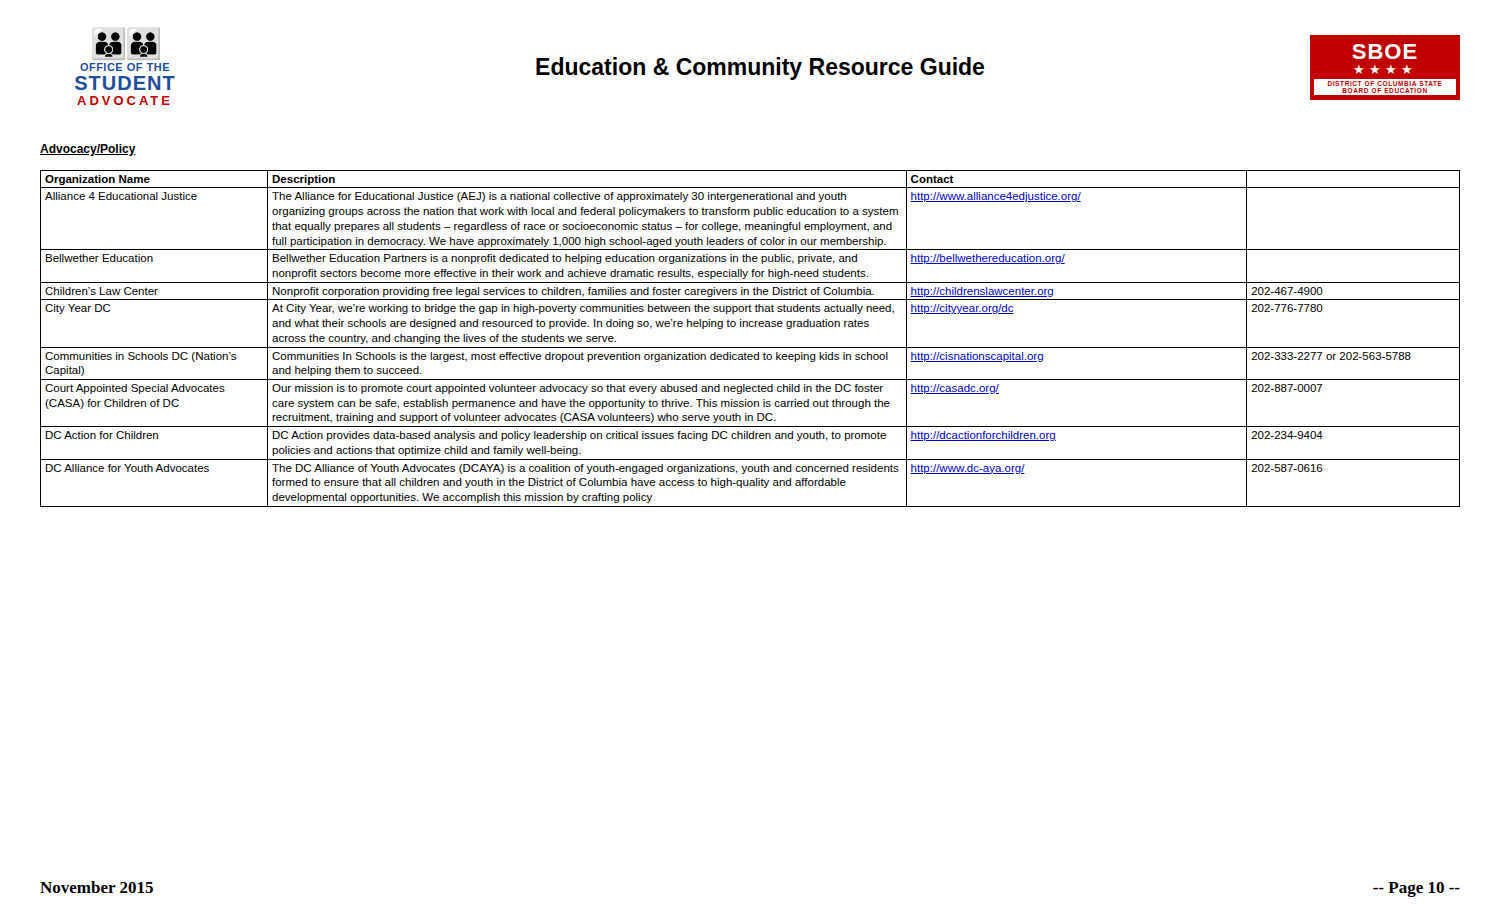👪👪
OFFICE OF THE
STUDENT
ADVOCATE
Education & Community Resource Guide
SBOE
★★★★
DISTRICT OF COLUMBIA STATE BOARD OF EDUCATION
Advocacy/Policy
| Organization Name | Description | Contact | |
| --- | --- | --- | --- |
| Alliance 4 Educational Justice | The Alliance for Educational Justice (AEJ) is a national collective of approximately 30 intergenerational and youth organizing groups across the nation that work with local and federal policymakers to transform public education to a system that equally prepares all students – regardless of race or socioeconomic status – for college, meaningful employment, and full participation in democracy. We have approximately 1,000 high school-aged youth leaders of color in our membership. | http://www.alliance4edjustice.org/ | |
| Bellwether Education | Bellwether Education Partners is a nonprofit dedicated to helping education organizations in the public, private, and nonprofit sectors become more effective in their work and achieve dramatic results, especially for high-need students. | http://bellwethereducation.org/ | |
| Children’s Law Center | Nonprofit corporation providing free legal services to children, families and foster caregivers in the District of Columbia. | http://childrenslawcenter.org | 202-467-4900 |
| City Year DC | At City Year, we’re working to bridge the gap in high-poverty communities between the support that students actually need, and what their schools are designed and resourced to provide. In doing so, we’re helping to increase graduation rates across the country, and changing the lives of the students we serve. | http://cityyear.org/dc | 202-776-7780 |
| Communities in Schools DC (Nation’s Capital) | Communities In Schools is the largest, most effective dropout prevention organization dedicated to keeping kids in school and helping them to succeed. | http://cisnationscapital.org | 202-333-2277 or 202-563-5788 |
| Court Appointed Special Advocates (CASA) for Children of DC | Our mission is to promote court appointed volunteer advocacy so that every abused and neglected child in the DC foster care system can be safe, establish permanence and have the opportunity to thrive. This mission is carried out through the recruitment, training and support of volunteer advocates (CASA volunteers) who serve youth in DC. | http://casadc.org/ | 202-887-0007 |
| DC Action for Children | DC Action provides data-based analysis and policy leadership on critical issues facing DC children and youth, to promote policies and actions that optimize child and family well-being. | http://dcactionforchildren.org | 202-234-9404 |
| DC Alliance for Youth Advocates | The DC Alliance of Youth Advocates (DCAYA) is a coalition of youth-engaged organizations, youth and concerned residents formed to ensure that all children and youth in the District of Columbia have access to high-quality and affordable developmental opportunities. We accomplish this mission by crafting policy | http://www.dc-aya.org/ | 202-587-0616 |
November 2015
-- Page 10 --